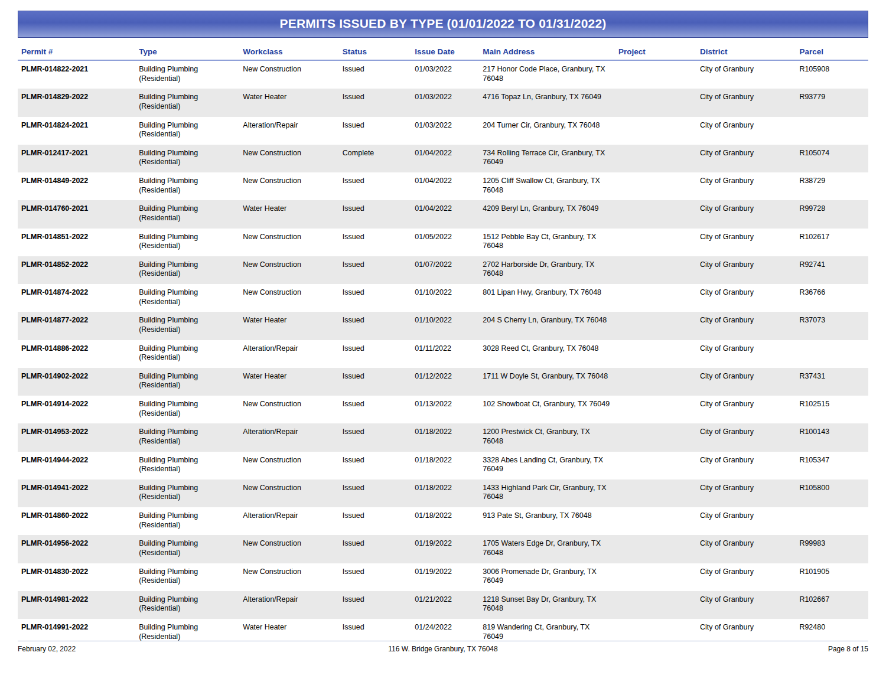PERMITS ISSUED BY TYPE (01/01/2022 TO 01/31/2022)
| Permit # | Type | Workclass | Status | Issue Date | Main Address | Project | District | Parcel |
| --- | --- | --- | --- | --- | --- | --- | --- | --- |
| PLMR-014822-2021 | Building Plumbing (Residential) | New Construction | Issued | 01/03/2022 | 217 Honor Code Place, Granbury, TX 76048 | | City of Granbury | R105908 |
| PLMR-014829-2022 | Building Plumbing (Residential) | Water Heater | Issued | 01/03/2022 | 4716 Topaz Ln, Granbury, TX 76049 | | City of Granbury | R93779 |
| PLMR-014824-2021 | Building Plumbing (Residential) | Alteration/Repair | Issued | 01/03/2022 | 204 Turner Cir, Granbury, TX 76048 | | City of Granbury | |
| PLMR-012417-2021 | Building Plumbing (Residential) | New Construction | Complete | 01/04/2022 | 734 Rolling Terrace Cir, Granbury, TX 76049 | | City of Granbury | R105074 |
| PLMR-014849-2022 | Building Plumbing (Residential) | New Construction | Issued | 01/04/2022 | 1205 Cliff Swallow Ct, Granbury, TX 76048 | | City of Granbury | R38729 |
| PLMR-014760-2021 | Building Plumbing (Residential) | Water Heater | Issued | 01/04/2022 | 4209 Beryl Ln, Granbury, TX 76049 | | City of Granbury | R99728 |
| PLMR-014851-2022 | Building Plumbing (Residential) | New Construction | Issued | 01/05/2022 | 1512 Pebble Bay Ct, Granbury, TX 76048 | | City of Granbury | R102617 |
| PLMR-014852-2022 | Building Plumbing (Residential) | New Construction | Issued | 01/07/2022 | 2702 Harborside Dr, Granbury, TX 76048 | | City of Granbury | R92741 |
| PLMR-014874-2022 | Building Plumbing (Residential) | New Construction | Issued | 01/10/2022 | 801 Lipan Hwy, Granbury, TX 76048 | | City of Granbury | R36766 |
| PLMR-014877-2022 | Building Plumbing (Residential) | Water Heater | Issued | 01/10/2022 | 204 S Cherry Ln, Granbury, TX 76048 | | City of Granbury | R37073 |
| PLMR-014886-2022 | Building Plumbing (Residential) | Alteration/Repair | Issued | 01/11/2022 | 3028 Reed Ct, Granbury, TX 76048 | | City of Granbury | |
| PLMR-014902-2022 | Building Plumbing (Residential) | Water Heater | Issued | 01/12/2022 | 1711 W Doyle St, Granbury, TX 76048 | | City of Granbury | R37431 |
| PLMR-014914-2022 | Building Plumbing (Residential) | New Construction | Issued | 01/13/2022 | 102 Showboat Ct, Granbury, TX 76049 | | City of Granbury | R102515 |
| PLMR-014953-2022 | Building Plumbing (Residential) | Alteration/Repair | Issued | 01/18/2022 | 1200 Prestwick Ct, Granbury, TX 76048 | | City of Granbury | R100143 |
| PLMR-014944-2022 | Building Plumbing (Residential) | New Construction | Issued | 01/18/2022 | 3328 Abes Landing Ct, Granbury, TX 76049 | | City of Granbury | R105347 |
| PLMR-014941-2022 | Building Plumbing (Residential) | New Construction | Issued | 01/18/2022 | 1433 Highland Park Cir, Granbury, TX 76048 | | City of Granbury | R105800 |
| PLMR-014860-2022 | Building Plumbing (Residential) | Alteration/Repair | Issued | 01/18/2022 | 913 Pate St, Granbury, TX 76048 | | City of Granbury | |
| PLMR-014956-2022 | Building Plumbing (Residential) | New Construction | Issued | 01/19/2022 | 1705 Waters Edge Dr, Granbury, TX 76048 | | City of Granbury | R99983 |
| PLMR-014830-2022 | Building Plumbing (Residential) | New Construction | Issued | 01/19/2022 | 3006 Promenade Dr, Granbury, TX 76049 | | City of Granbury | R101905 |
| PLMR-014981-2022 | Building Plumbing (Residential) | Alteration/Repair | Issued | 01/21/2022 | 1218 Sunset Bay Dr, Granbury, TX 76048 | | City of Granbury | R102667 |
| PLMR-014991-2022 | Building Plumbing (Residential) | Water Heater | Issued | 01/24/2022 | 819 Wandering Ct, Granbury, TX 76049 | | City of Granbury | R92480 |
February 02, 2022
116 W. Bridge Granbury, TX 76048
Page 8 of 15